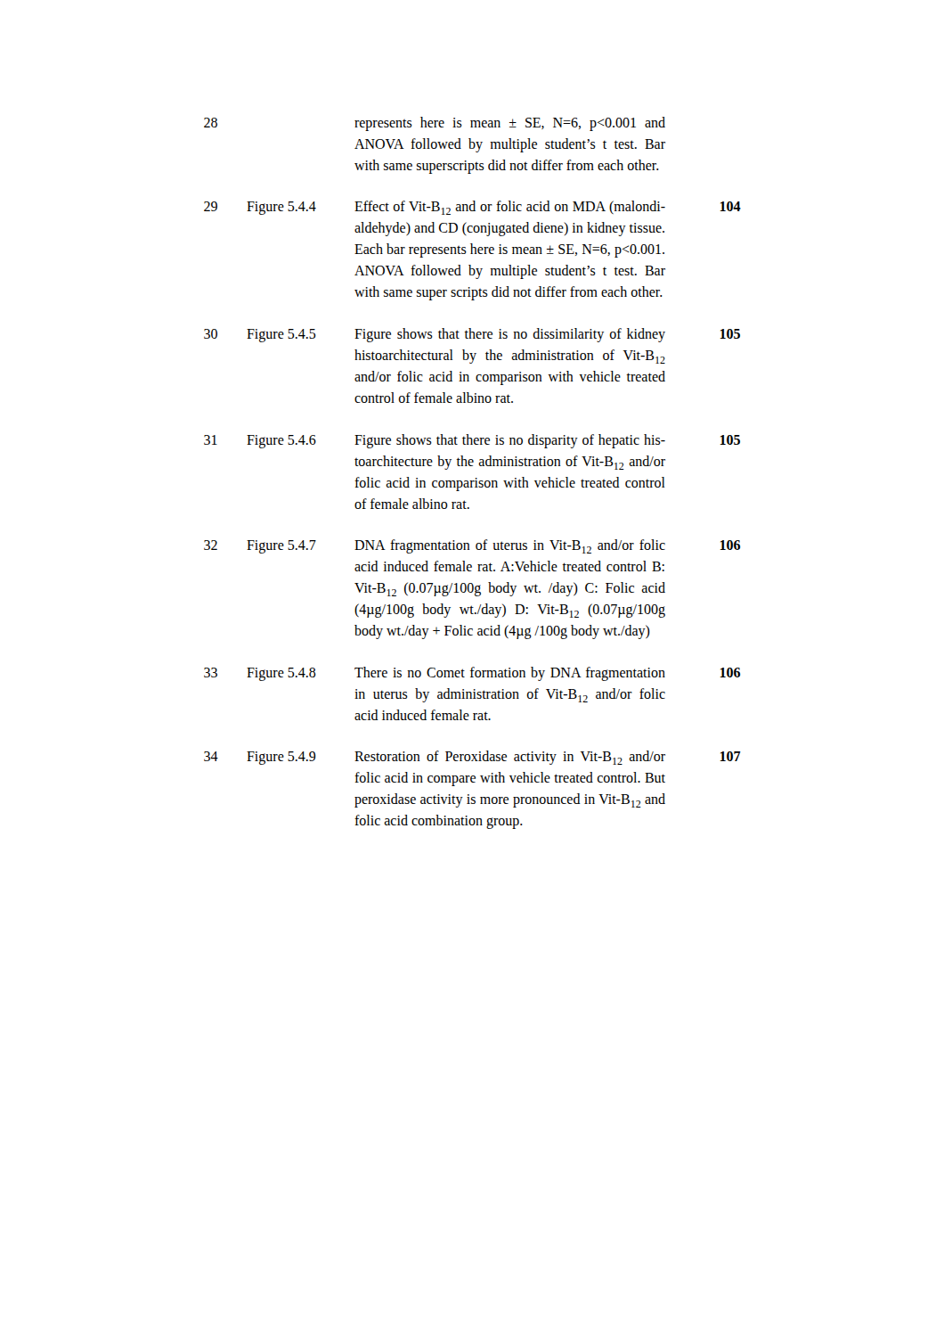| 28 | | represents here is mean ± SE, N=6, p<0.001 and ANOVA followed by multiple student’s t test. Bar with same superscripts did not differ from each other. | |
| 29 | Figure 5.4.4 | Effect of Vit-B 12 and or folic acid on MDA (malondialdehyde) and CD (conjugated diene) in kidney tissue. Each bar represents here is mean ± SE, N=6, p<0.001. ANOVA followed by multiple student’s t test. Bar with same super scripts did not differ from each other. | 104 |
| 30 | Figure 5.4.5 | Figure shows that there is no dissimilarity of kidney histoarchitectural by the administration of Vit-B 12 and/or folic acid in comparison with vehicle treated control of female albino rat. | 105 |
| 31 | Figure 5.4.6 | Figure shows that there is no disparity of hepatic histoarchitecture by the administration of Vit-B 12 and/or folic acid in comparison with vehicle treated control of female albino rat. | 105 |
| 32 | Figure 5.4.7 | DNA fragmentation of uterus in Vit-B 12 and/or folic acid induced female rat. A:Vehicle treated control B: Vit-B 12 (0.07µg/100g body wt. /day) C: Folic acid (4µg/100g body wt./day) D: Vit-B 12 (0.07µg/100g body wt./day + Folic acid (4µg /100g body wt./day) | 106 |
| 33 | Figure 5.4.8 | There is no Comet formation by DNA fragmentation in uterus by administration of Vit-B 12 and/or folic acid induced female rat. | 106 |
| 34 | Figure 5.4.9 | Restoration of Peroxidase activity in Vit-B 12 and/or folic acid in compare with vehicle treated control. But peroxidase activity is more pronounced in Vit-B 12 and folic acid combination group. | 107 |